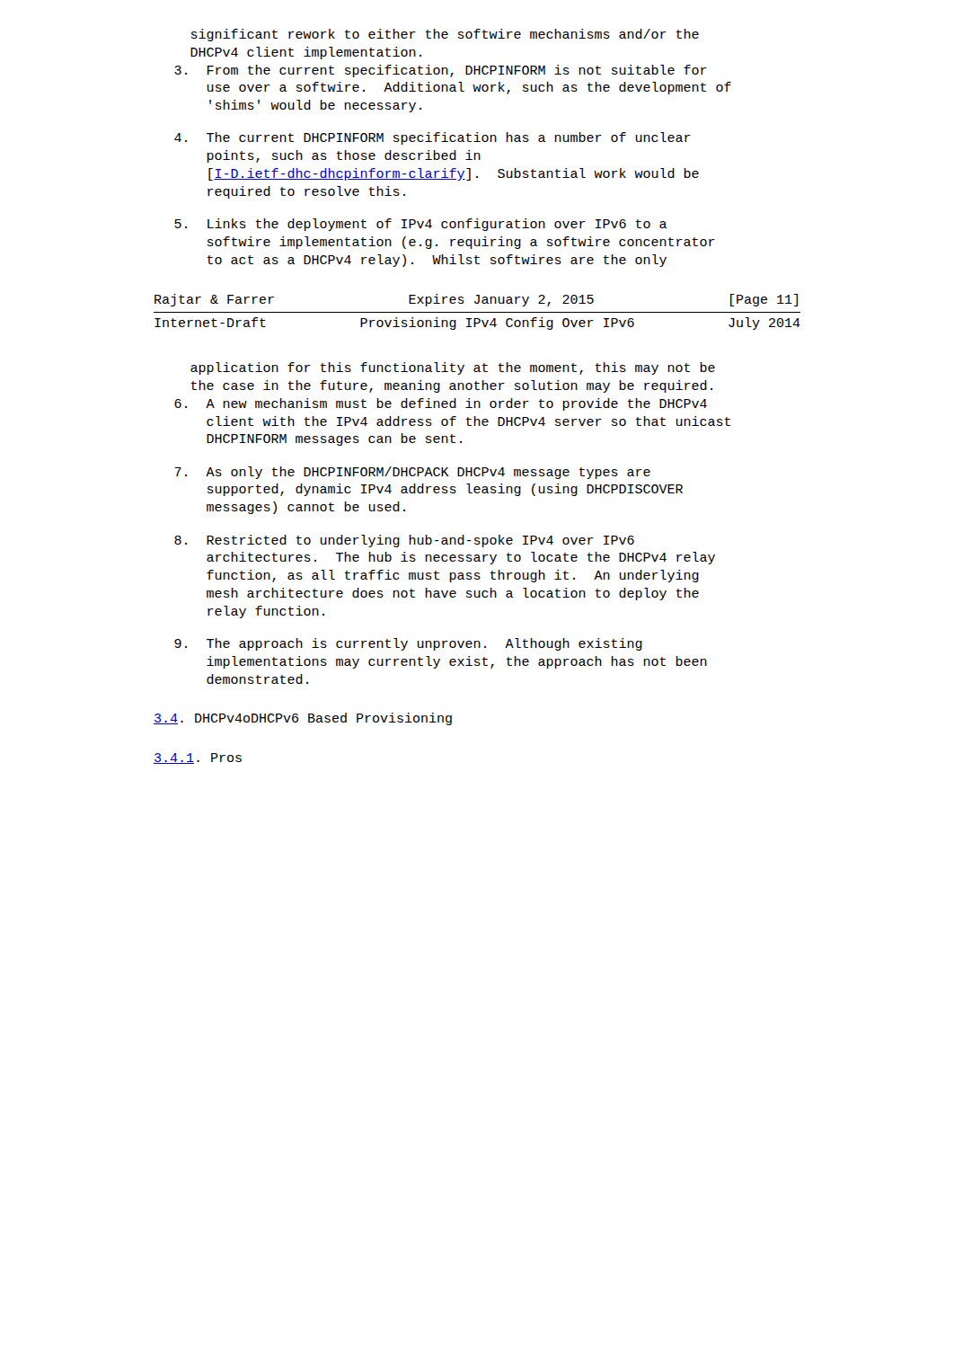significant rework to either the softwire mechanisms and/or the
DHCPv4 client implementation.
3.
From the current specification, DHCPINFORM is not suitable for
use over a softwire.  Additional work, such as the development of
'shims' would be necessary.
4.
The current DHCPINFORM specification has a number of unclear
points, such as those described in
[I-D.ietf-dhc-dhcpinform-clarify].  Substantial work would be
required to resolve this.
5.
Links the deployment of IPv4 configuration over IPv6 to a
softwire implementation (e.g. requiring a softwire concentrator
to act as a DHCPv4 relay).  Whilst softwires are the only
Rajtar & Farrer Expires January 2, 2015[Page 11]
Internet-Draft Provisioning IPv4 Config Over IPv6 July 2014
application for this functionality at the moment, this may not be
the case in the future, meaning another solution may be required.
6.
A new mechanism must be defined in order to provide the DHCPv4
client with the IPv4 address of the DHCPv4 server so that unicast
DHCPINFORM messages can be sent.
7.
As only the DHCPINFORM/DHCPACK DHCPv4 message types are
supported, dynamic IPv4 address leasing (using DHCPDISCOVER
messages) cannot be used.
8.
Restricted to underlying hub-and-spoke IPv4 over IPv6
architectures.  The hub is necessary to locate the DHCPv4 relay
function, as all traffic must pass through it.  An underlying
mesh architecture does not have such a location to deploy the
relay function.
9.
The approach is currently unproven.  Although existing
implementations may currently exist, the approach has not been
demonstrated.
3.4. DHCPv4oDHCPv6 Based Provisioning
3.4.1. Pros